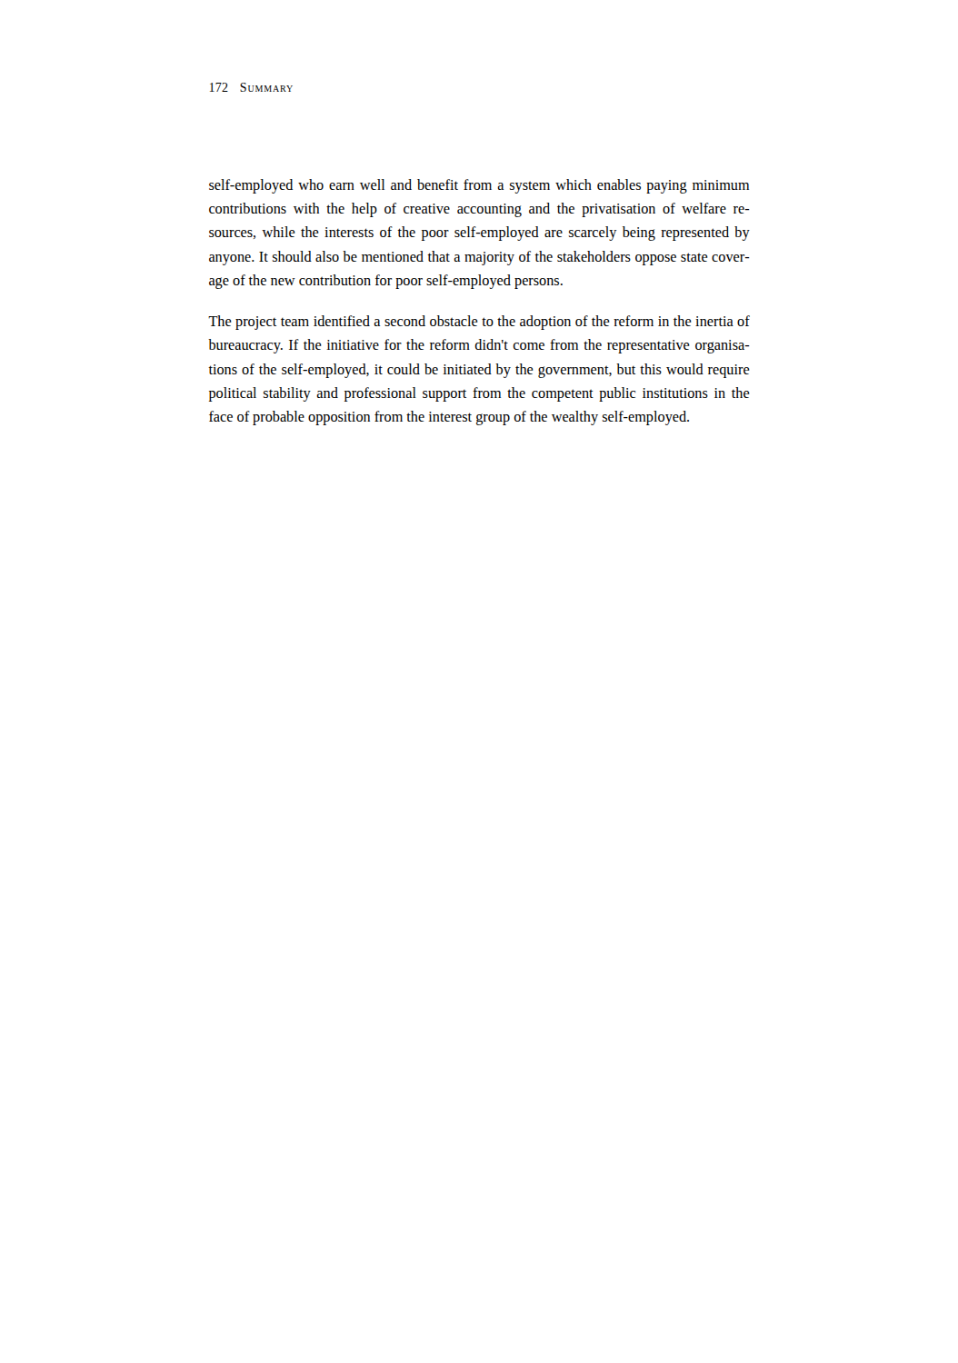172 Summary
self-employed who earn well and benefit from a system which enables paying minimum contributions with the help of creative accounting and the privatisation of welfare resources, while the interests of the poor self-employed are scarcely being represented by anyone. It should also be mentioned that a majority of the stakeholders oppose state coverage of the new contribution for poor self-employed persons.
The project team identified a second obstacle to the adoption of the reform in the inertia of bureaucracy. If the initiative for the reform didn't come from the representative organisations of the self-employed, it could be initiated by the government, but this would require political stability and professional support from the competent public institutions in the face of probable opposition from the interest group of the wealthy self-employed.